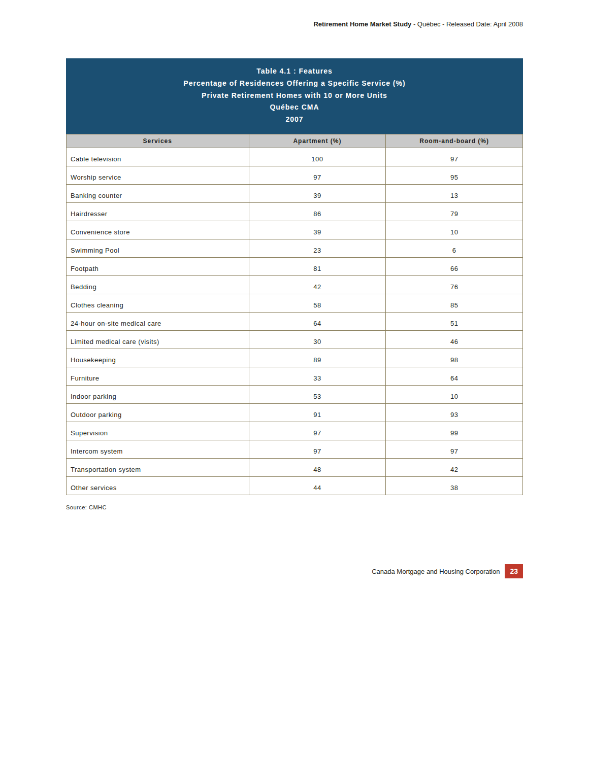Retirement Home Market Study - Québec - Released Date: April 2008
Table 4.1 : Features Percentage of Residences Offering a Specific Service (%) Private Retirement Homes with 10 or More Units Québec CMA 2007
| Services | Apartment (%) | Room-and-board (%) |
| --- | --- | --- |
| Cable television | 100 | 97 |
| Worship service | 97 | 95 |
| Banking counter | 39 | 13 |
| Hairdresser | 86 | 79 |
| Convenience store | 39 | 10 |
| Swimming Pool | 23 | 6 |
| Footpath | 81 | 66 |
| Bedding | 42 | 76 |
| Clothes cleaning | 58 | 85 |
| 24-hour on-site medical care | 64 | 51 |
| Limited medical care (visits) | 30 | 46 |
| Housekeeping | 89 | 98 |
| Furniture | 33 | 64 |
| Indoor parking | 53 | 10 |
| Outdoor parking | 91 | 93 |
| Supervision | 97 | 99 |
| Intercom system | 97 | 97 |
| Transportation system | 48 | 42 |
| Other services | 44 | 38 |
Source: CMHC
Canada Mortgage and Housing Corporation 23